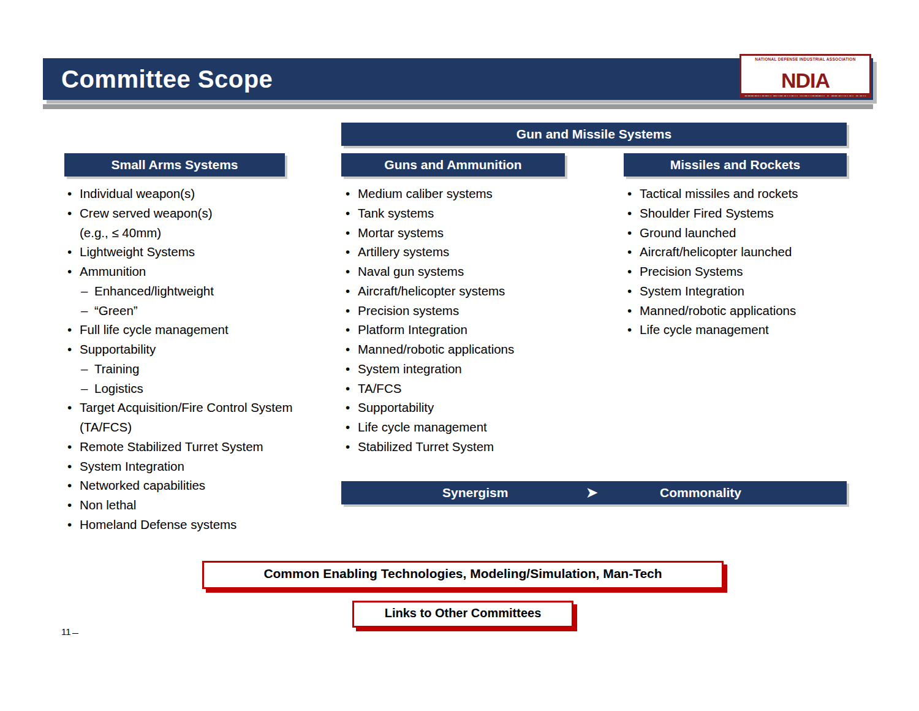Committee Scope
NATIONAL DEFENSE INDUSTRIAL ASSOCIATION
NDIA
STRENGTH THROUGH INDUSTRY & TECHNOLOGY
Gun and Missile Systems
Small Arms Systems
Guns and Ammunition
Missiles and Rockets
Individual weapon(s)
Crew served weapon(s)
(e.g., ≤ 40mm)
Lightweight Systems
Ammunition
Enhanced/lightweight
“Green”
Full life cycle management
Supportability
Training
Logistics
Target Acquisition/Fire Control System (TA/FCS)
Remote Stabilized Turret System
System Integration
Networked capabilities
Non lethal
Homeland Defense systems
Medium caliber systems
Tank systems
Mortar systems
Artillery systems
Naval gun systems
Aircraft/helicopter systems
Precision systems
Platform Integration
Manned/robotic applications
System integration
TA/FCS
Supportability
Life cycle management
Stabilized Turret System
Tactical missiles and rockets
Shoulder Fired Systems
Ground launched
Aircraft/helicopter launched
Precision Systems
System Integration
Manned/robotic applications
Life cycle management
Synergism ➤ Commonality
Common Enabling Technologies, Modeling/Simulation, Man-Tech
Links to Other Committees
11